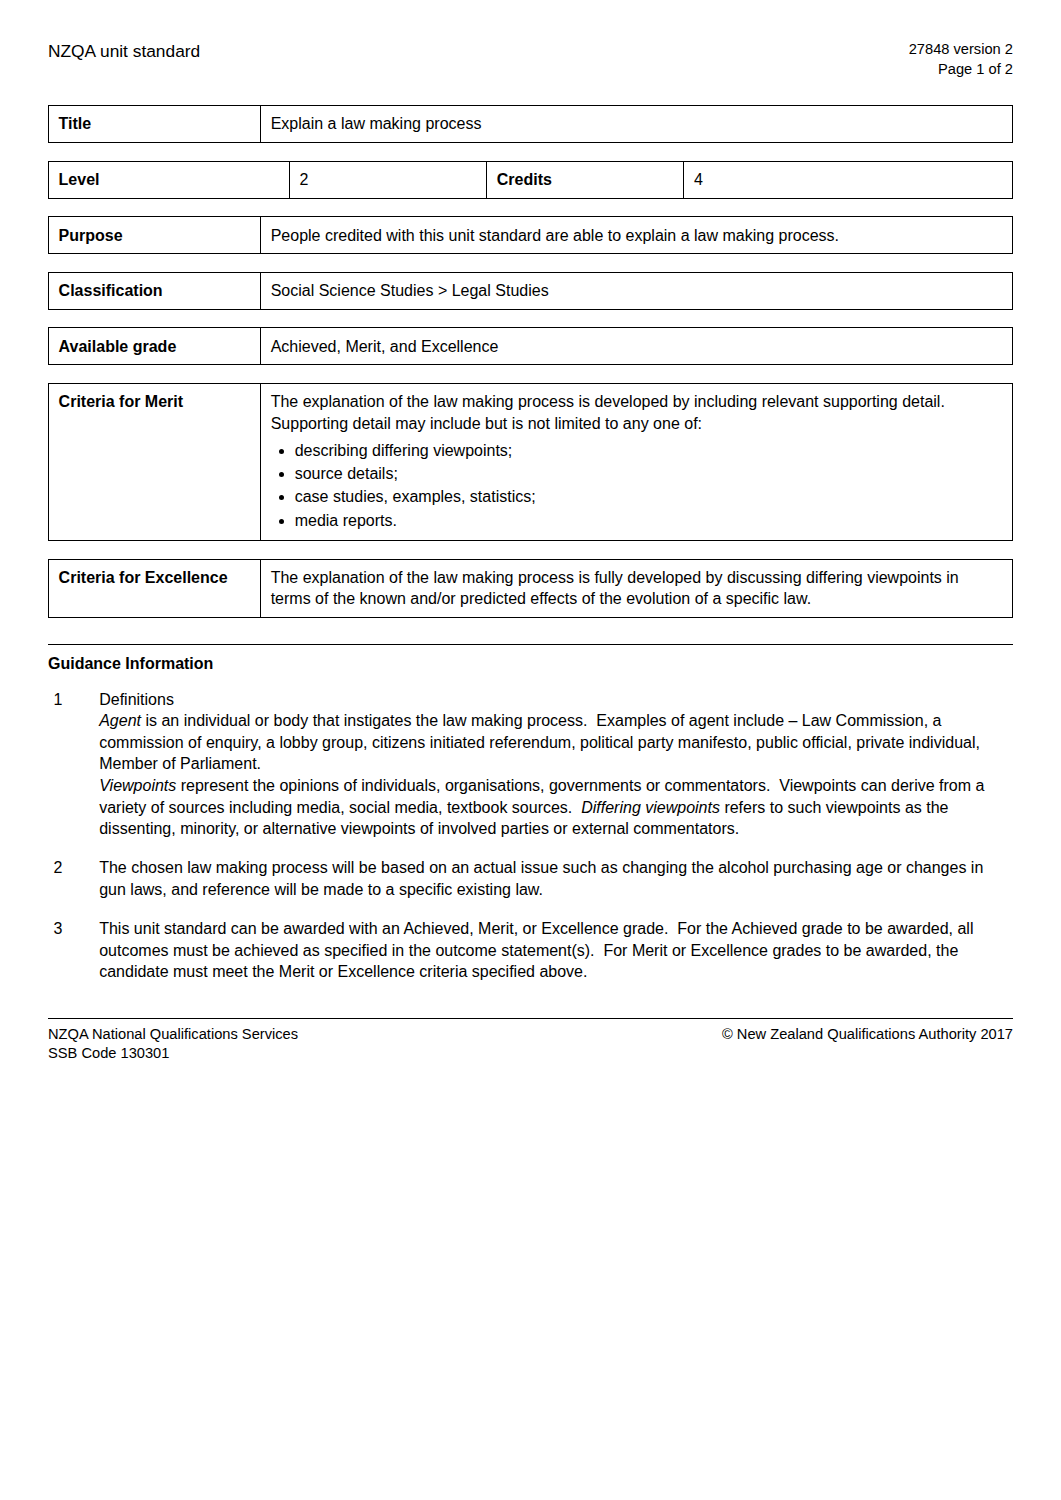NZQA unit standard
27848 version 2
Page 1 of 2
| Title | Explain a law making process |
| Level | 2 | Credits | 4 |
| Purpose | People credited with this unit standard are able to explain a law making process. |
| Classification | Social Science Studies > Legal Studies |
| Available grade | Achieved, Merit, and Excellence |
| Criteria for Merit | The explanation of the law making process is developed by including relevant supporting detail. Supporting detail may include but is not limited to any one of: describing differing viewpoints; source details; case studies, examples, statistics; media reports. |
| Criteria for Excellence | The explanation of the law making process is fully developed by discussing differing viewpoints in terms of the known and/or predicted effects of the evolution of a specific law. |
Guidance Information
Definitions Agent is an individual or body that instigates the law making process. Examples of agent include – Law Commission, a commission of enquiry, a lobby group, citizens initiated referendum, political party manifesto, public official, private individual, Member of Parliament.
Viewpoints represent the opinions of individuals, organisations, governments or commentators. Viewpoints can derive from a variety of sources including media, social media, textbook sources. Differing viewpoints refers to such viewpoints as the dissenting, minority, or alternative viewpoints of involved parties or external commentators.
The chosen law making process will be based on an actual issue such as changing the alcohol purchasing age or changes in gun laws, and reference will be made to a specific existing law.
This unit standard can be awarded with an Achieved, Merit, or Excellence grade. For the Achieved grade to be awarded, all outcomes must be achieved as specified in the outcome statement(s). For Merit or Excellence grades to be awarded, the candidate must meet the Merit or Excellence criteria specified above.
NZQA National Qualifications Services
SSB Code 130301
© New Zealand Qualifications Authority 2017